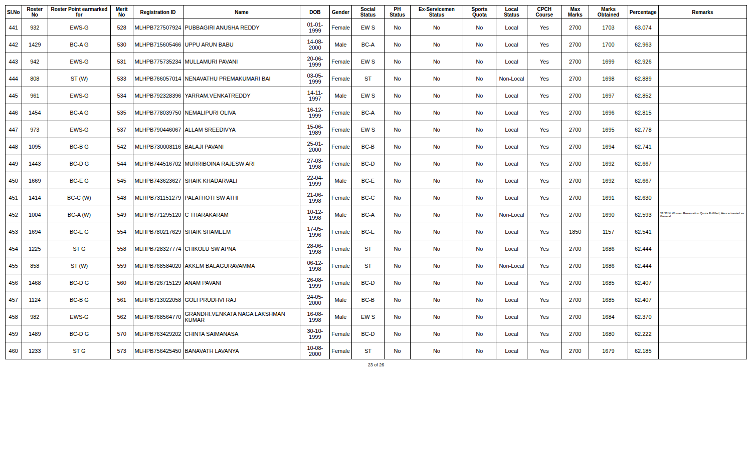| Sl.No | Roster No | Roster Point earmarked for | Merit No | Registration ID | Name | DOB | Gender | Social Status | PH Status | Ex-Servicemen Status | Sports Quota | Local Status | CPCH Course | Max Marks | Marks Obtained | Percentage | Remarks |
| --- | --- | --- | --- | --- | --- | --- | --- | --- | --- | --- | --- | --- | --- | --- | --- | --- | --- |
| 441 | 932 | EWS-G | 528 | MLHPB727507924 | PUBBAGIRI ANUSHA REDDY | 01-01-1999 | Female | EW S | No | No | No | Local | Yes | 2700 | 1703 | 63.074 | |
| 442 | 1429 | BC-A G | 530 | MLHPB715605466 | UPPU ARUN BABU | 14-08-2000 | Male | BC-A | No | No | No | Local | Yes | 2700 | 1700 | 62.963 | |
| 443 | 942 | EWS-G | 531 | MLHPB775735234 | MULLAMURI PAVANI | 20-06-1999 | Female | EW S | No | No | No | Local | Yes | 2700 | 1699 | 62.926 | |
| 444 | 808 | ST (W) | 533 | MLHPB766057014 | NENAVATHU PREMAKUMARI BAI | 03-05-1999 | Female | ST | No | No | No | Non-Local | Yes | 2700 | 1698 | 62.889 | |
| 445 | 961 | EWS-G | 534 | MLHPB792328396 | YARRAM.VENKATREDDY | 14-11-1997 | Male | EW S | No | No | No | Local | Yes | 2700 | 1697 | 62.852 | |
| 446 | 1454 | BC-A G | 535 | MLHPB778039750 | NEMALIPURI OLIVA | 16-12-1999 | Female | BC-A | No | No | No | Local | Yes | 2700 | 1696 | 62.815 | |
| 447 | 973 | EWS-G | 537 | MLHPB790446067 | ALLAM SREEDIVYA | 15-06-1989 | Female | EW S | No | No | No | Local | Yes | 2700 | 1695 | 62.778 | |
| 448 | 1095 | BC-B G | 542 | MLHPB730008116 | BALAJI PAVANI | 25-01-2000 | Female | BC-B | No | No | No | Local | Yes | 2700 | 1694 | 62.741 | |
| 449 | 1443 | BC-D G | 544 | MLHPB744516702 | MURRIBOINA RAJESW ARI | 27-03-1998 | Female | BC-D | No | No | No | Local | Yes | 2700 | 1692 | 62.667 | |
| 450 | 1669 | BC-E G | 545 | MLHPB743623627 | SHAIK KHADARVALI | 22-04-1999 | Male | BC-E | No | No | No | Local | Yes | 2700 | 1692 | 62.667 | |
| 451 | 1414 | BC-C (W) | 548 | MLHPB731151279 | PALATHOTI SW ATHI | 21-06-1998 | Female | BC-C | No | No | No | Local | Yes | 2700 | 1691 | 62.630 | |
| 452 | 1004 | BC-A (W) | 549 | MLHPB771295120 | C THARAKARAM | 10-12-1998 | Male | BC-A | No | No | No | Non-Local | Yes | 2700 | 1690 | 62.593 | 33.33 % Women Reservation Quota Fulfilled, Hence treated as General |
| 453 | 1694 | BC-E G | 554 | MLHPB780217629 | SHAIK SHAMEEM | 17-05-1996 | Female | BC-E | No | No | No | Local | Yes | 1850 | 1157 | 62.541 | |
| 454 | 1225 | ST G | 558 | MLHPB728327774 | CHIKOLU SW APNA | 28-06-1998 | Female | ST | No | No | No | Local | Yes | 2700 | 1686 | 62.444 | |
| 455 | 858 | ST (W) | 559 | MLHPB768584020 | AKKEM BALAGURAVAMMA | 06-12-1998 | Female | ST | No | No | No | Non-Local | Yes | 2700 | 1686 | 62.444 | |
| 456 | 1468 | BC-D G | 560 | MLHPB726715129 | ANAM PAVANI | 26-08-1999 | Female | BC-D | No | No | No | Local | Yes | 2700 | 1685 | 62.407 | |
| 457 | 1124 | BC-B G | 561 | MLHPB713022058 | GOLI PRUDHVI RAJ | 24-05-2000 | Male | BC-B | No | No | No | Local | Yes | 2700 | 1685 | 62.407 | |
| 458 | 982 | EWS-G | 562 | MLHPB768564770 | GRANDHI.VENKATA NAGA LAKSHMAN KUMAR | 16-08-1998 | Male | EW S | No | No | No | Local | Yes | 2700 | 1684 | 62.370 | |
| 459 | 1489 | BC-D G | 570 | MLHPB763429202 | CHINTA SAIMANASA | 30-10-1999 | Female | BC-D | No | No | No | Local | Yes | 2700 | 1680 | 62.222 | |
| 460 | 1233 | ST G | 573 | MLHPB756425450 | BANAVATH LAVANYA | 10-08-2000 | Female | ST | No | No | No | Local | Yes | 2700 | 1679 | 62.185 | |
23 of 26